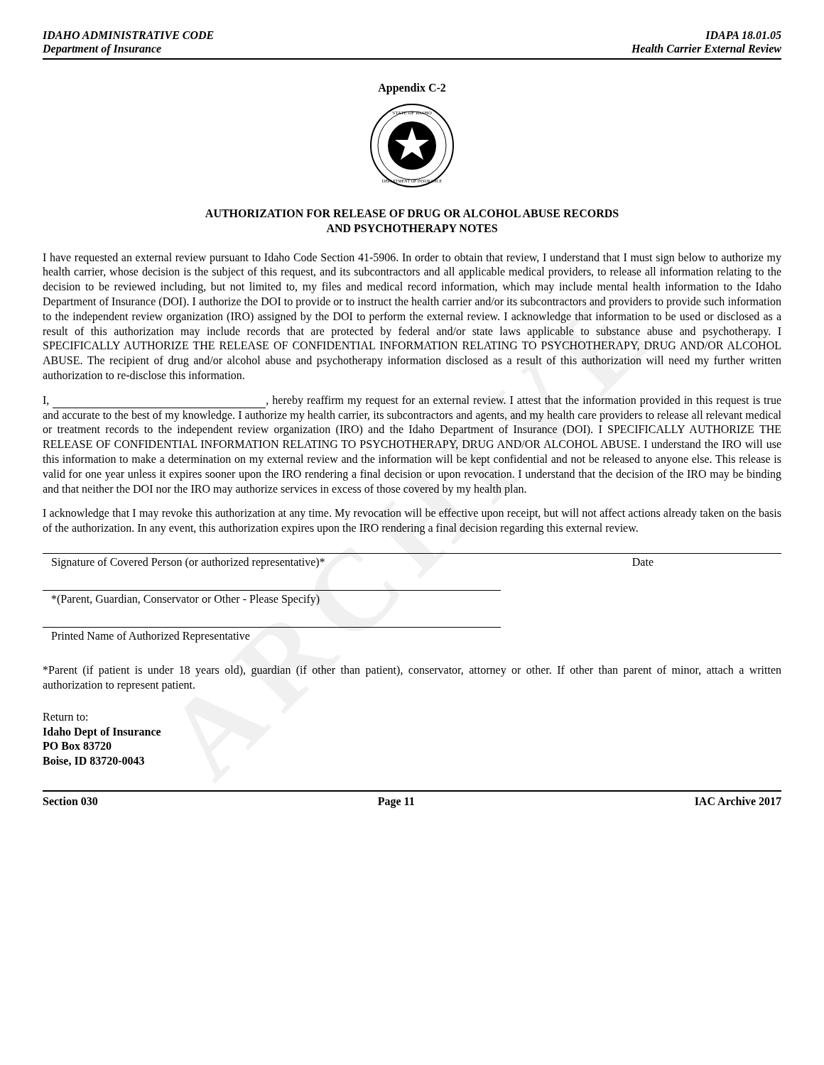ARCHIVE
IDAHO ADMINISTRATIVE CODE
Department of Insurance
IDAPA 18.01.05
Health Carrier External Review
Appendix C-2
STATE OF IDAHO DEPARTMENT OF INSURANCE
AUTHORIZATION FOR RELEASE OF DRUG OR ALCOHOL ABUSE RECORDS
AND PSYCHOTHERAPY NOTES
I have requested an external review pursuant to Idaho Code Section 41-5906. In order to obtain that review, I understand that I must sign below to authorize my health carrier, whose decision is the subject of this request, and its subcontractors and all applicable medical providers, to release all information relating to the decision to be reviewed including, but not limited to, my files and medical record information, which may include mental health information to the Idaho Department of Insurance (DOI). I authorize the DOI to provide or to instruct the health carrier and/or its subcontractors and providers to provide such information to the independent review organization (IRO) assigned by the DOI to perform the external review. I acknowledge that information to be used or disclosed as a result of this authorization may include records that are protected by federal and/or state laws applicable to substance abuse and psychotherapy. I SPECIFICALLY AUTHORIZE THE RELEASE OF CONFIDENTIAL INFORMATION RELATING TO PSYCHOTHERAPY, DRUG AND/OR ALCOHOL ABUSE. The recipient of drug and/or alcohol abuse and psychotherapy information disclosed as a result of this authorization will need my further written authorization to re-disclose this information.
I, , hereby reaffirm my request for an external review. I attest that the information provided in this request is true and accurate to the best of my knowledge. I authorize my health carrier, its subcontractors and agents, and my health care providers to release all relevant medical or treatment records to the independent review organization (IRO) and the Idaho Department of Insurance (DOI). I SPECIFICALLY AUTHORIZE THE RELEASE OF CONFIDENTIAL INFORMATION RELATING TO PSYCHOTHERAPY, DRUG AND/OR ALCOHOL ABUSE. I understand the IRO will use this information to make a determination on my external review and the information will be kept confidential and not be released to anyone else. This release is valid for one year unless it expires sooner upon the IRO rendering a final decision or upon revocation. I understand that the decision of the IRO may be binding and that neither the DOI nor the IRO may authorize services in excess of those covered by my health plan.
I acknowledge that I may revoke this authorization at any time. My revocation will be effective upon receipt, but will not affect actions already taken on the basis of the authorization. In any event, this authorization expires upon the IRO rendering a final decision regarding this external review.
Signature of Covered Person (or authorized representative)* Date
*(Parent, Guardian, Conservator or Other - Please Specify)
Printed Name of Authorized Representative
*Parent (if patient is under 18 years old), guardian (if other than patient), conservator, attorney or other. If other than parent of minor, attach a written authorization to represent patient.
Return to:
Idaho Dept of Insurance
PO Box 83720
Boise, ID 83720-0043
Section 030
Page 11
IAC Archive 2017